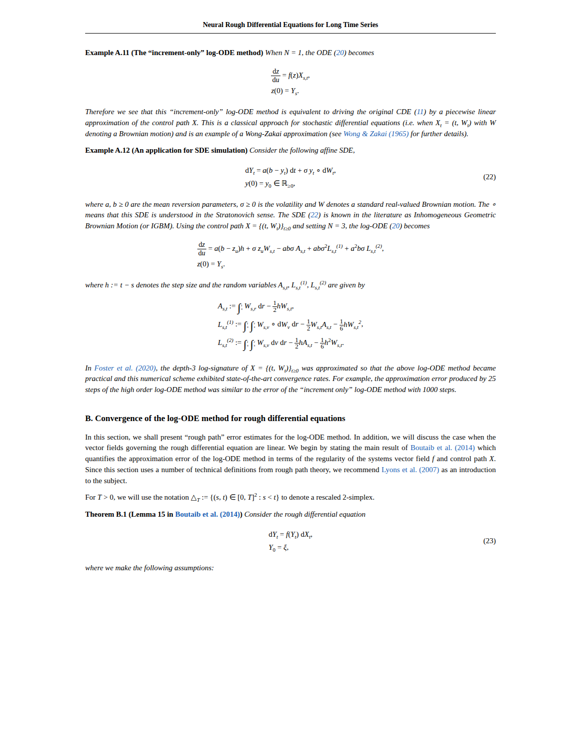Neural Rough Differential Equations for Long Time Series
Example A.11 (The “increment-only” log-ODE method) When N = 1, the ODE (20) becomes
dz du = f(z)Xs,t,
z(0) = Ys.
Therefore we see that this “increment-only” log-ODE method is equivalent to driving the original CDE (11) by a piecewise linear approximation of the control path X. This is a classical approach for stochastic differential equations (i.e. when Xt = (t, Wt) with W denoting a Brownian motion) and is an example of a Wong-Zakai approximation (see Wong & Zakai (1965) for further details).
Example A.12 (An application for SDE simulation) Consider the following affine SDE,
dYt = a(b − yt) dt + σ yt ∘ dWt,
y(0) = y0 ∈ ℝ≥0,
(22)
where a, b ≥ 0 are the mean reversion parameters, σ ≥ 0 is the volatility and W denotes a standard real-valued Brownian motion. The ∘ means that this SDE is understood in the Stratonovich sense. The SDE (22) is known in the literature as Inhomogeneous Geometric Brownian Motion (or IGBM). Using the control path X = {(t, Wt)}t≥0 and setting N = 3, the log-ODE (20) becomes
dz du = a(b − zu)h + σ zuWs,t − abσ As,t + abσ2Ls,t(1) + a2bσ Ls,t(2),
z(0) = Ys.
where h := t − s denotes the step size and the random variables As,t, Ls,t(1), Ls,t(2) are given by
As,t := ∫ts Ws,r dr − 12 hWs,t,
Ls,t(1) := ∫ts ∫rs Ws,v ∘ dWv dr − 12 Ws,tAs,t − 16 hWs,t2,
Ls,t(2) := ∫ts ∫rs Ws,v dv dr − 12 hAs,t − 16 h2Ws,t.
In Foster et al. (2020), the depth-3 log-signature of X = {(t, Wt)}t≥0 was approximated so that the above log-ODE method became practical and this numerical scheme exhibited state-of-the-art convergence rates. For example, the approximation error produced by 25 steps of the high order log-ODE method was similar to the error of the “increment only” log-ODE method with 1000 steps.
B. Convergence of the log-ODE method for rough differential equations
In this section, we shall present “rough path” error estimates for the log-ODE method. In addition, we will discuss the case when the vector fields governing the rough differential equation are linear. We begin by stating the main result of Boutaib et al. (2014) which quantifies the approximation error of the log-ODE method in terms of the regularity of the systems vector field f and control path X. Since this section uses a number of technical definitions from rough path theory, we recommend Lyons et al. (2007) as an introduction to the subject.
For T > 0, we will use the notation △T := {(s, t) ∈ [0, T]2 : s < t} to denote a rescaled 2-simplex.
Theorem B.1 (Lemma 15 in Boutaib et al. (2014)) Consider the rough differential equation
dYt = f(Yt) dXt,
Y0 = ξ,
(23)
where we make the following assumptions: